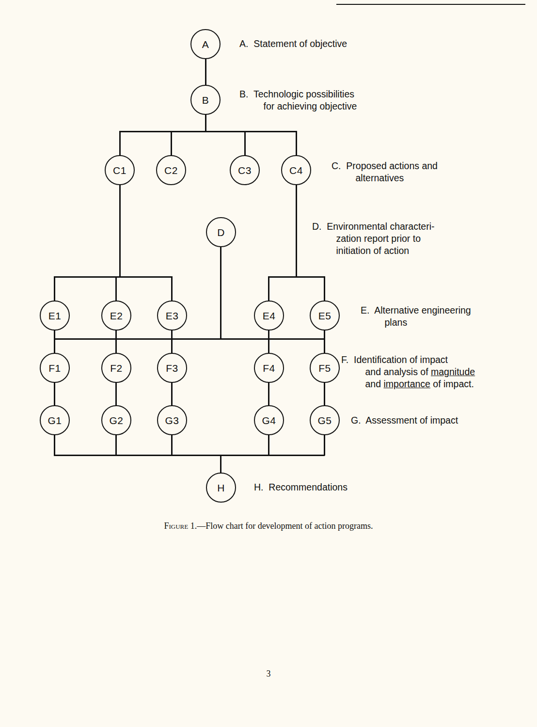A
B
C1
C2
C3
C4
D
E1
E2
E3
E4
E5
F1
F2
F3
F4
F5
G1
G2
G3
G4
G5
H
A. Statement of objective
B. Technologic possibilities
for achieving objective
C. Proposed actions and
alternatives
D. Environmental characteri-
zation report prior to
initiation of action
E. Alternative engineering
plans
F. Identification of impact
and analysis of magnitude
and importance of impact.
G. Assessment of impact
H. Recommendations
Figure 1.—Flow chart for development of action programs.
3